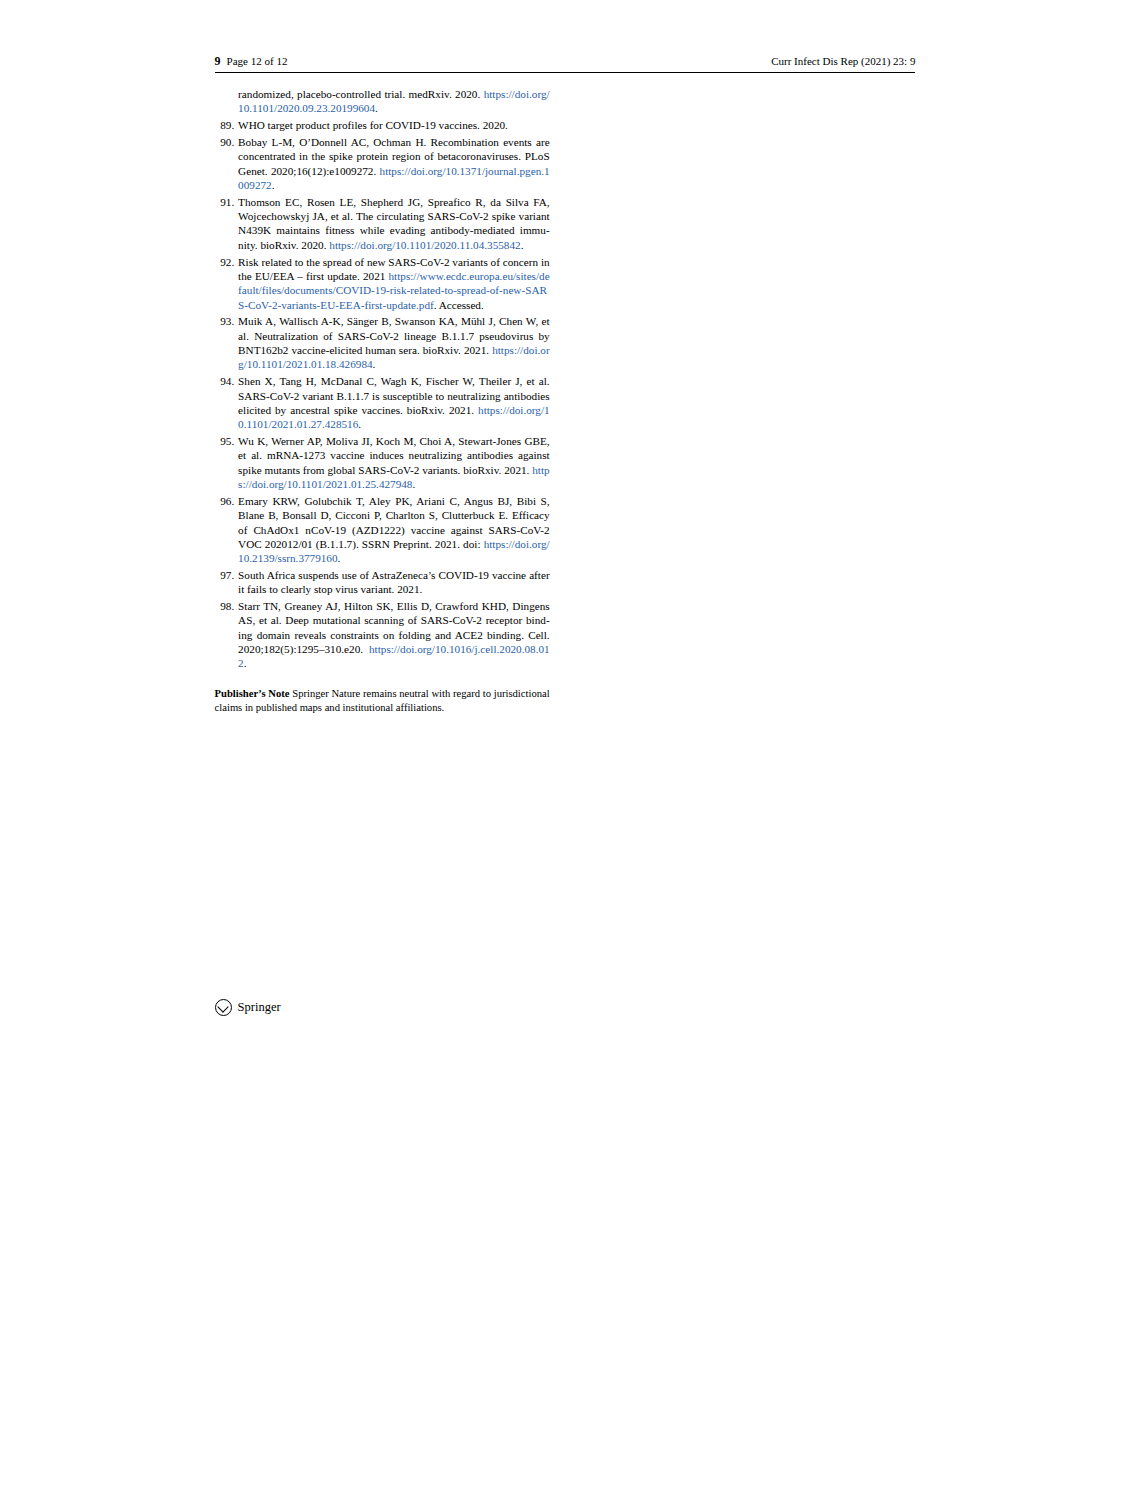9 Page 12 of 12
Curr Infect Dis Rep (2021) 23: 9
randomized, placebo-controlled trial. medRxiv. 2020. https://doi.org/10.1101/2020.09.23.20199604.
89. WHO target product profiles for COVID-19 vaccines. 2020.
90. Bobay L-M, O’Donnell AC, Ochman H. Recombination events are concentrated in the spike protein region of betacoronaviruses. PLoS Genet. 2020;16(12):e1009272. https://doi.org/10.1371/journal.pgen.1009272.
91. Thomson EC, Rosen LE, Shepherd JG, Spreafico R, da Silva FA, Wojcechowskyj JA, et al. The circulating SARS-CoV-2 spike variant N439K maintains fitness while evading antibody-mediated immunity. bioRxiv. 2020. https://doi.org/10.1101/2020.11.04.355842.
92. Risk related to the spread of new SARS-CoV-2 variants of concern in the EU/EEA – first update. 2021 https://www.ecdc.europa.eu/sites/default/files/documents/COVID-19-risk-related-to-spread-of-new-SARS-CoV-2-variants-EU-EEA-first-update.pdf. Accessed.
93. Muik A, Wallisch A-K, Sänger B, Swanson KA, Mühl J, Chen W, et al. Neutralization of SARS-CoV-2 lineage B.1.1.7 pseudovirus by BNT162b2 vaccine-elicited human sera. bioRxiv. 2021. https://doi.org/10.1101/2021.01.18.426984.
94. Shen X, Tang H, McDanal C, Wagh K, Fischer W, Theiler J, et al. SARS-CoV-2 variant B.1.1.7 is susceptible to neutralizing antibodies elicited by ancestral spike vaccines. bioRxiv. 2021. https://doi.org/10.1101/2021.01.27.428516.
95. Wu K, Werner AP, Moliva JI, Koch M, Choi A, Stewart-Jones GBE, et al. mRNA-1273 vaccine induces neutralizing antibodies against spike mutants from global SARS-CoV-2 variants. bioRxiv. 2021. https://doi.org/10.1101/2021.01.25.427948.
96. Emary KRW, Golubchik T, Aley PK, Ariani C, Angus BJ, Bibi S, Blane B, Bonsall D, Cicconi P, Charlton S, Clutterbuck E. Efficacy of ChAdOx1 nCoV-19 (AZD1222) vaccine against SARS-CoV-2 VOC 202012/01 (B.1.1.7). SSRN Preprint. 2021. doi: https://doi.org/10.2139/ssrn.3779160.
97. South Africa suspends use of AstraZeneca’s COVID-19 vaccine after it fails to clearly stop virus variant. 2021.
98. Starr TN, Greaney AJ, Hilton SK, Ellis D, Crawford KHD, Dingens AS, et al. Deep mutational scanning of SARS-CoV-2 receptor binding domain reveals constraints on folding and ACE2 binding. Cell. 2020;182(5):1295–310.e20. https://doi.org/10.1016/j.cell.2020.08.012.
Publisher’s Note Springer Nature remains neutral with regard to jurisdictional claims in published maps and institutional affiliations.
Springer